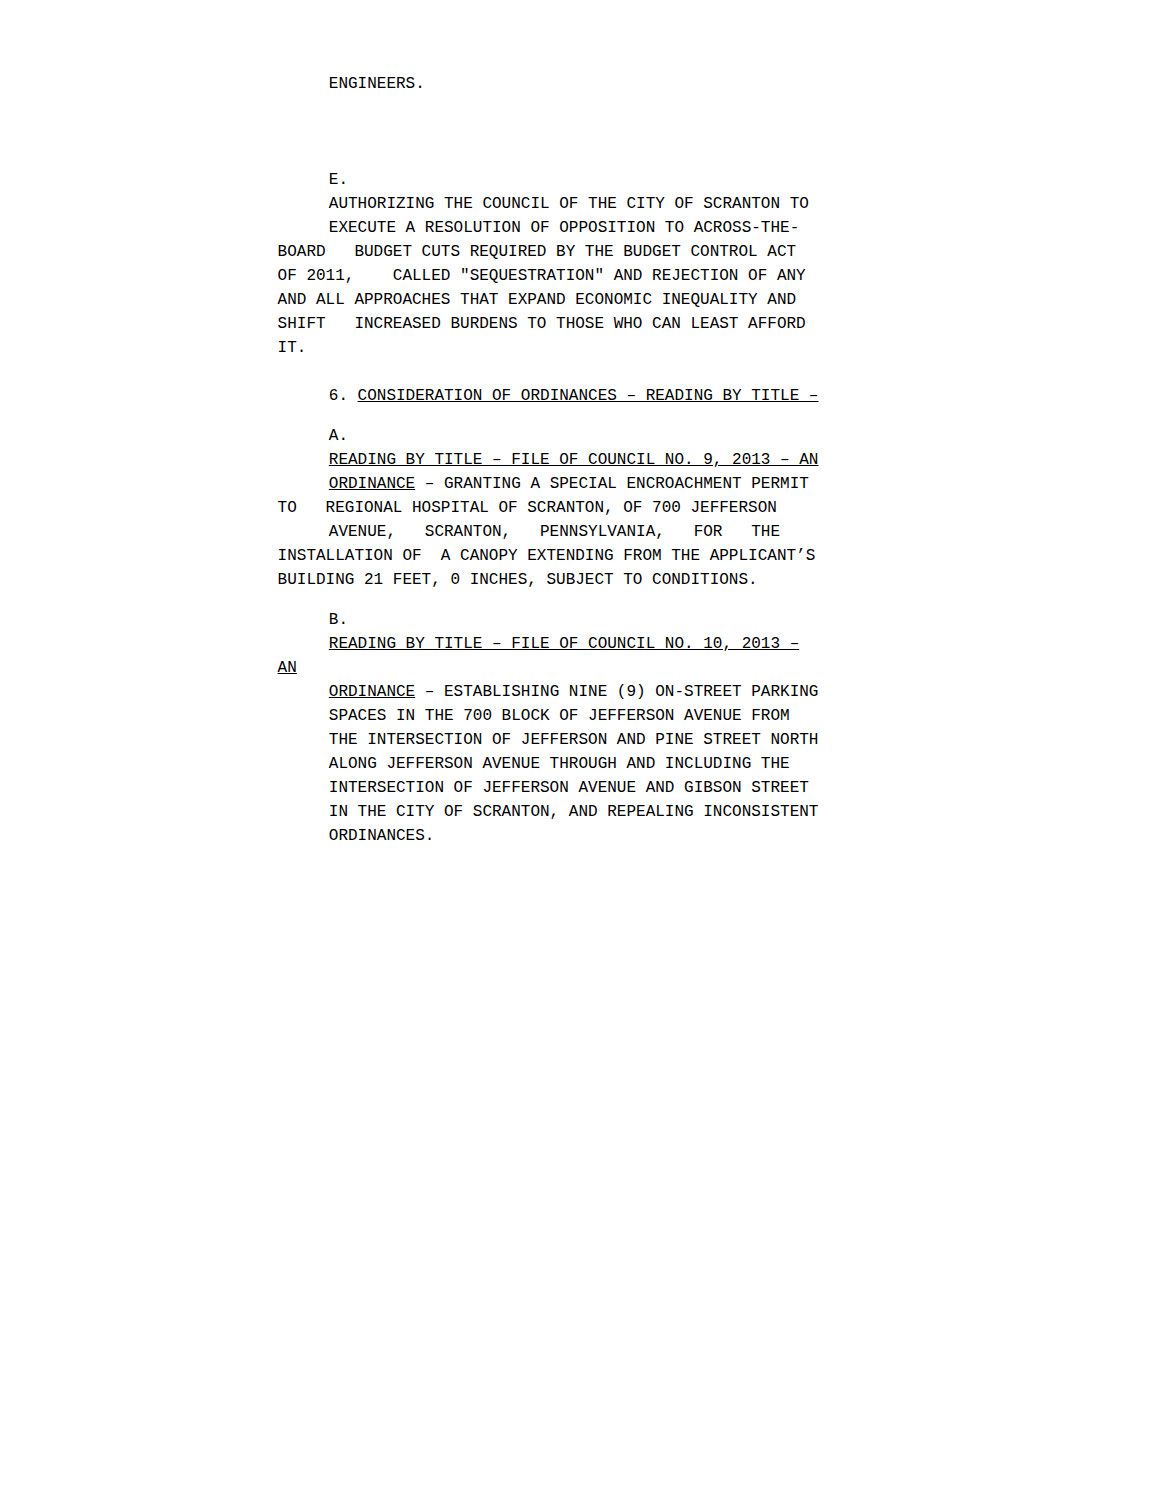ENGINEERS.
E.
AUTHORIZING THE COUNCIL OF THE CITY OF SCRANTON TO
EXECUTE A RESOLUTION OF OPPOSITION TO ACROSS-THE-
BOARD BUDGET CUTS REQUIRED BY THE BUDGET CONTROL ACT
OF 2011, CALLED "SEQUESTRATION" AND REJECTION OF ANY
AND ALL APPROACHES THAT EXPAND ECONOMIC INEQUALITY AND
SHIFT INCREASED BURDENS TO THOSE WHO CAN LEAST AFFORD
IT.
6. CONSIDERATION OF ORDINANCES – READING BY TITLE –
A.
READING BY TITLE – FILE OF COUNCIL NO. 9, 2013 – AN
ORDINANCE – GRANTING A SPECIAL ENCROACHMENT PERMIT
TO REGIONAL HOSPITAL OF SCRANTON, OF 700 JEFFERSON
AVENUE, SCRANTON, PENNSYLVANIA, FOR THE
INSTALLATION OF A CANOPY EXTENDING FROM THE APPLICANT’S
BUILDING 21 FEET, 0 INCHES, SUBJECT TO CONDITIONS.
B.
READING BY TITLE – FILE OF COUNCIL NO. 10, 2013 –
AN
ORDINANCE – ESTABLISHING NINE (9) ON-STREET PARKING
SPACES IN THE 700 BLOCK OF JEFFERSON AVENUE FROM
THE INTERSECTION OF JEFFERSON AND PINE STREET NORTH
ALONG JEFFERSON AVENUE THROUGH AND INCLUDING THE
INTERSECTION OF JEFFERSON AVENUE AND GIBSON STREET
IN THE CITY OF SCRANTON, AND REPEALING INCONSISTENT
ORDINANCES.